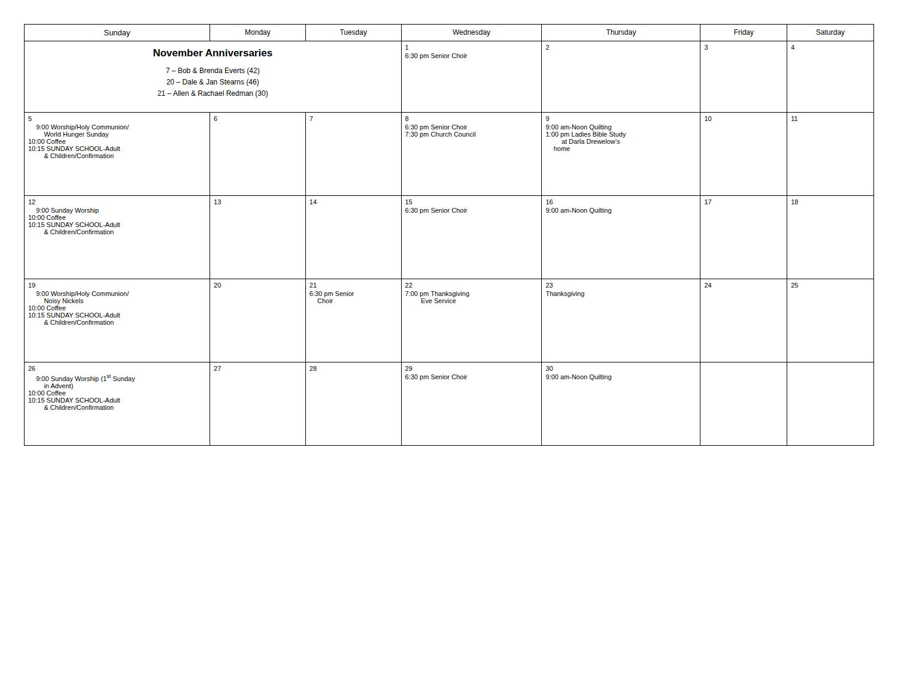| Sunday | Monday | Tuesday | Wednesday | Thursday | Friday | Saturday |
| --- | --- | --- | --- | --- | --- | --- |
| November Anniversaries 7 – Bob & Brenda Everts (42) 20 – Dale & Jan Stearns (46) 21 – Allen & Rachael Redman (30) | 1 6:30 pm Senior Choir | 2 | 3 | 4 |
| 5 9:00 Worship/Holy Communion/ World Hunger Sunday 10:00 Coffee 10:15 SUNDAY SCHOOL-Adult & Children/Confirmation | 6 | 7 | 8 6:30 pm Senior Choir 7:30 pm Church Council | 9 9:00 am-Noon Quilting 1:00 pm Ladies Bible Study at Darla Drewelow’s home | 10 | 11 |
| 12 9:00 Sunday Worship 10:00 Coffee 10:15 SUNDAY SCHOOL-Adult & Children/Confirmation | 13 | 14 | 15 6:30 pm Senior Choir | 16 9:00 am-Noon Quilting | 17 | 18 |
| 19 9:00 Worship/Holy Communion/ Noisy Nickels 10:00 Coffee 10:15 SUNDAY SCHOOL-Adult & Children/Confirmation | 20 | 21 6:30 pm Senior Choir | 22 7:00 pm Thanksgiving Eve Service | 23 Thanksgiving | 24 | 25 |
| 26 9:00 Sunday Worship (1 st Sunday in Advent) 10:00 Coffee 10:15 SUNDAY SCHOOL-Adult & Children/Confirmation | 27 | 28 | 29 6:30 pm Senior Choir | 30 9:00 am-Noon Quilting | | |